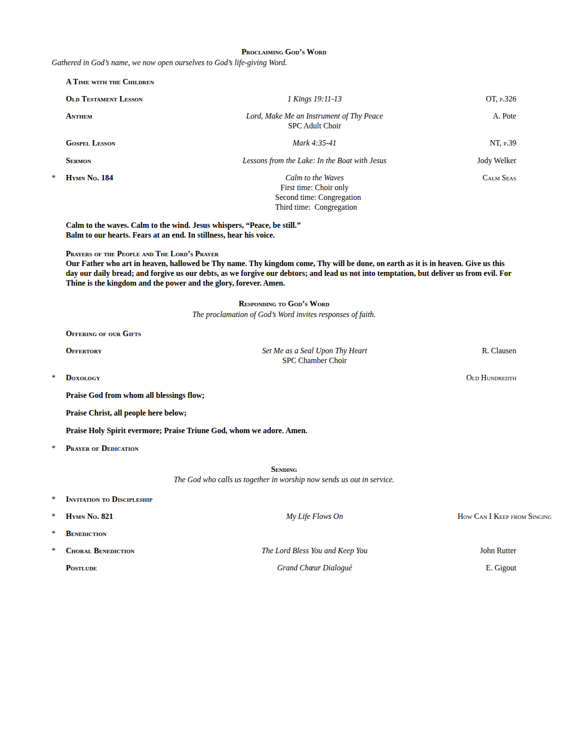Proclaiming God’s Word
Gathered in God’s name, we now open ourselves to God’s life-giving Word.
A Time with the Children
Old Testament Lesson
1 Kings 19:11-13
OT, p. 326
Anthem
Lord, Make Me an Instrument of Thy Peace SPC Adult Choir
A. Pote
Gospel Lesson
Mark 4:35-41
NT, p. 39
Sermon
Lessons from the Lake: In the Boat with Jesus
Jody Welker
*
Hymn No. 184
Calm to the Waves First time: Choir only Second time: Congregation Third time: Congregation
Calm Seas
Calm to the waves. Calm to the wind. Jesus whispers, “Peace, be still.”
Balm to our hearts. Fears at an end. In stillness, hear his voice.
Prayers of the People and The Lord’s Prayer
Our Father who art in heaven, hallowed be Thy name. Thy kingdom come, Thy will be done, on earth as it is in heaven. Give us this day our daily bread; and forgive us our debts, as we forgive our debtors; and lead us not into temptation, but deliver us from evil. For Thine is the kingdom and the power and the glory, forever. Amen.
Responding to God’s Word
The proclamation of God’s Word invites responses of faith.
Offering of our Gifts
Offertory
Set Me as a Seal Upon Thy Heart SPC Chamber Choir
R. Clausen
*
Doxology
Old Hundredth
Praise God from whom all blessings flow;
Praise Christ, all people here below;
Praise Holy Spirit evermore; Praise Triune God, whom we adore. Amen.
*
Prayer of Dedication
Sending
The God who calls us together in worship now sends us out in service.
*
Invitation to Discipleship
*
Hymn No. 821
My Life Flows On
How Can I Keep from Singing
*
Benediction
*
Choral Benediction
The Lord Bless You and Keep You
John Rutter
Postlude
Grand Chœur Dialogué
E. Gigout